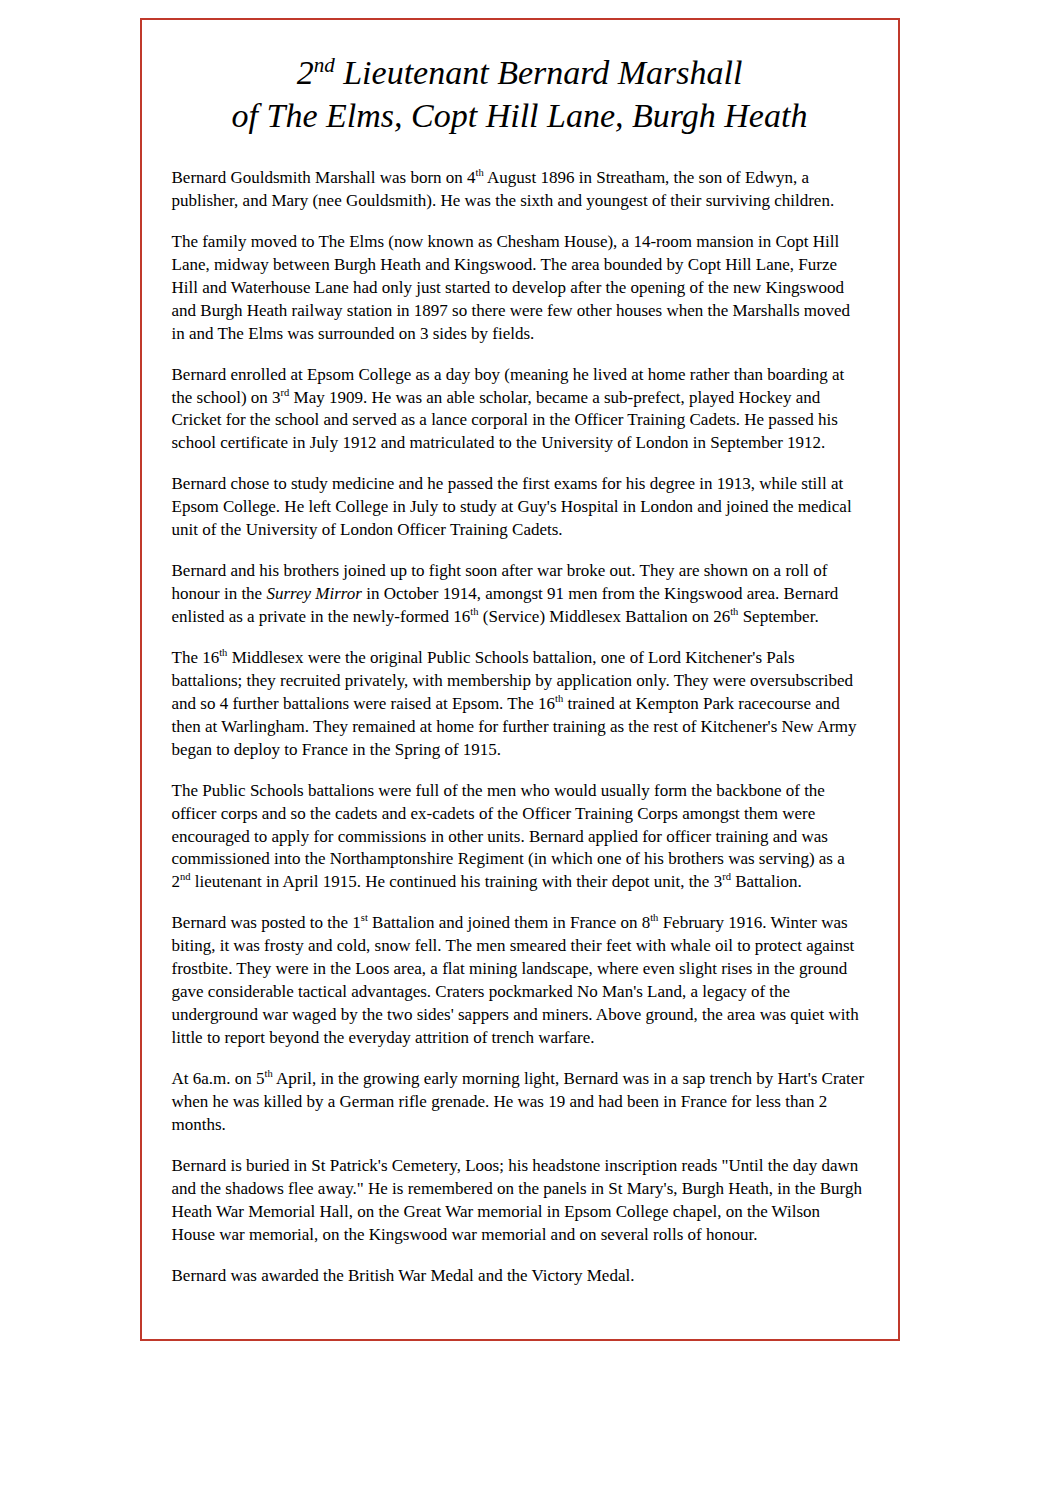2nd Lieutenant Bernard Marshall of The Elms, Copt Hill Lane, Burgh Heath
Bernard Gouldsmith Marshall was born on 4th August 1896 in Streatham, the son of Edwyn, a publisher, and Mary (nee Gouldsmith). He was the sixth and youngest of their surviving children.
The family moved to The Elms (now known as Chesham House), a 14-room mansion in Copt Hill Lane, midway between Burgh Heath and Kingswood. The area bounded by Copt Hill Lane, Furze Hill and Waterhouse Lane had only just started to develop after the opening of the new Kingswood and Burgh Heath railway station in 1897 so there were few other houses when the Marshalls moved in and The Elms was surrounded on 3 sides by fields.
Bernard enrolled at Epsom College as a day boy (meaning he lived at home rather than boarding at the school) on 3rd May 1909. He was an able scholar, became a sub-prefect, played Hockey and Cricket for the school and served as a lance corporal in the Officer Training Cadets. He passed his school certificate in July 1912 and matriculated to the University of London in September 1912.
Bernard chose to study medicine and he passed the first exams for his degree in 1913, while still at Epsom College. He left College in July to study at Guy's Hospital in London and joined the medical unit of the University of London Officer Training Cadets.
Bernard and his brothers joined up to fight soon after war broke out. They are shown on a roll of honour in the Surrey Mirror in October 1914, amongst 91 men from the Kingswood area. Bernard enlisted as a private in the newly-formed 16th (Service) Middlesex Battalion on 26th September.
The 16th Middlesex were the original Public Schools battalion, one of Lord Kitchener's Pals battalions; they recruited privately, with membership by application only. They were oversubscribed and so 4 further battalions were raised at Epsom. The 16th trained at Kempton Park racecourse and then at Warlingham. They remained at home for further training as the rest of Kitchener's New Army began to deploy to France in the Spring of 1915.
The Public Schools battalions were full of the men who would usually form the backbone of the officer corps and so the cadets and ex-cadets of the Officer Training Corps amongst them were encouraged to apply for commissions in other units. Bernard applied for officer training and was commissioned into the Northamptonshire Regiment (in which one of his brothers was serving) as a 2nd lieutenant in April 1915. He continued his training with their depot unit, the 3rd Battalion.
Bernard was posted to the 1st Battalion and joined them in France on 8th February 1916. Winter was biting, it was frosty and cold, snow fell. The men smeared their feet with whale oil to protect against frostbite. They were in the Loos area, a flat mining landscape, where even slight rises in the ground gave considerable tactical advantages. Craters pockmarked No Man's Land, a legacy of the underground war waged by the two sides' sappers and miners. Above ground, the area was quiet with little to report beyond the everyday attrition of trench warfare.
At 6a.m. on 5th April, in the growing early morning light, Bernard was in a sap trench by Hart's Crater when he was killed by a German rifle grenade. He was 19 and had been in France for less than 2 months.
Bernard is buried in St Patrick's Cemetery, Loos; his headstone inscription reads "Until the day dawn and the shadows flee away." He is remembered on the panels in St Mary's, Burgh Heath, in the Burgh Heath War Memorial Hall, on the Great War memorial in Epsom College chapel, on the Wilson House war memorial, on the Kingswood war memorial and on several rolls of honour.
Bernard was awarded the British War Medal and the Victory Medal.